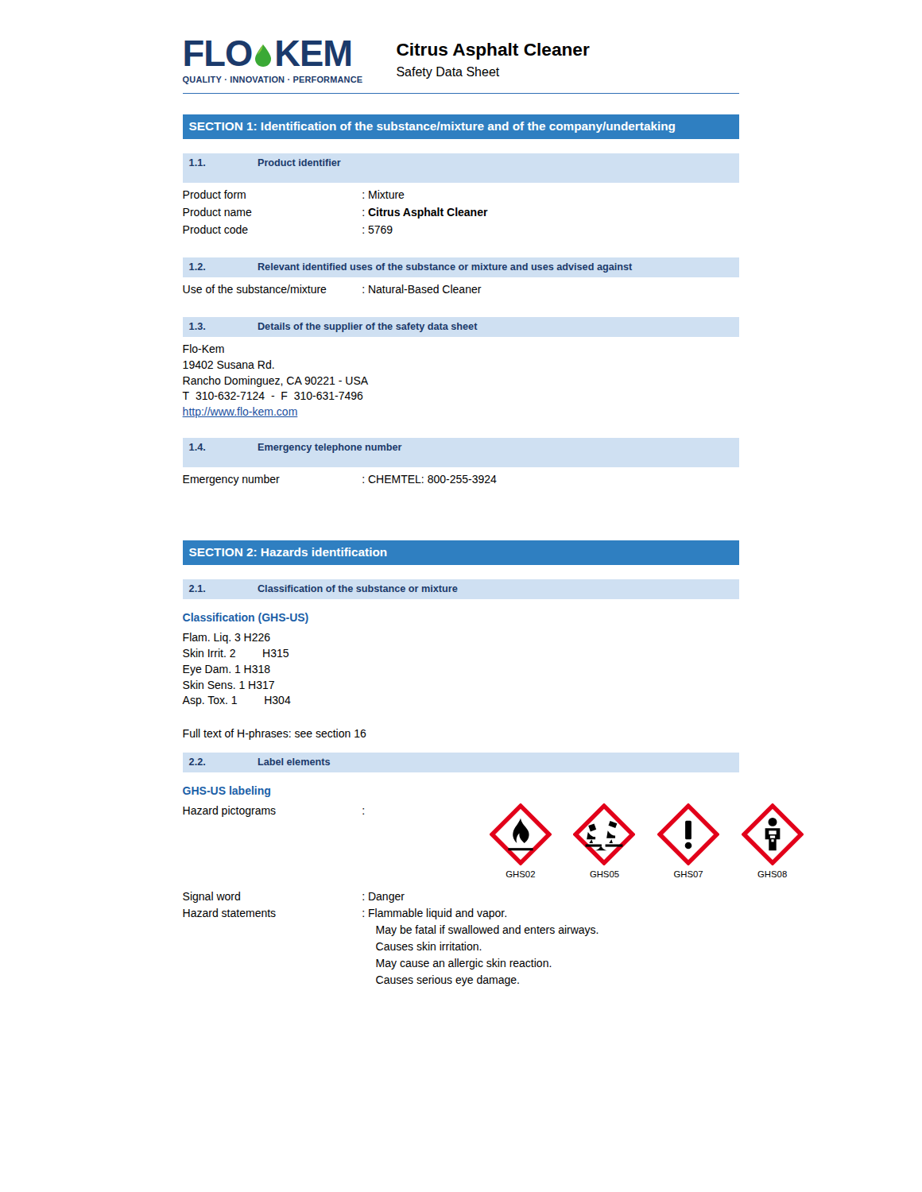FLO KEM
QUALITY · INNOVATION · PERFORMANCE
Citrus Asphalt Cleaner
Safety Data Sheet
SECTION 1: Identification of the substance/mixture and of the company/undertaking
1.1. Product identifier
Product form
: Mixture
Product name
: Citrus Asphalt Cleaner
Product code
: 5769
1.2. Relevant identified uses of the substance or mixture and uses advised against
Use of the substance/mixture
: Natural-Based Cleaner
1.3. Details of the supplier of the safety data sheet
Flo-Kem
19402 Susana Rd.
Rancho Dominguez, CA 90221 - USA
T 310-632-7124 - F 310-631-7496
http://www.flo-kem.com
1.4. Emergency telephone number
Emergency number
: CHEMTEL: 800-255-3924
SECTION 2: Hazards identification
2.1. Classification of the substance or mixture
Classification (GHS-US)
Flam. Liq. 3 H226
Skin Irrit. 2 H315
Eye Dam. 1 H318
Skin Sens. 1 H317
Asp. Tox. 1 H304
Full text of H-phrases: see section 16
2.2. Label elements
GHS-US labeling
Hazard pictograms
:
GHS02
GHS05
GHS07
GHS08
Signal word
: Danger
Hazard statements
: Flammable liquid and vapor.
May be fatal if swallowed and enters airways.
Causes skin irritation.
May cause an allergic skin reaction.
Causes serious eye damage.